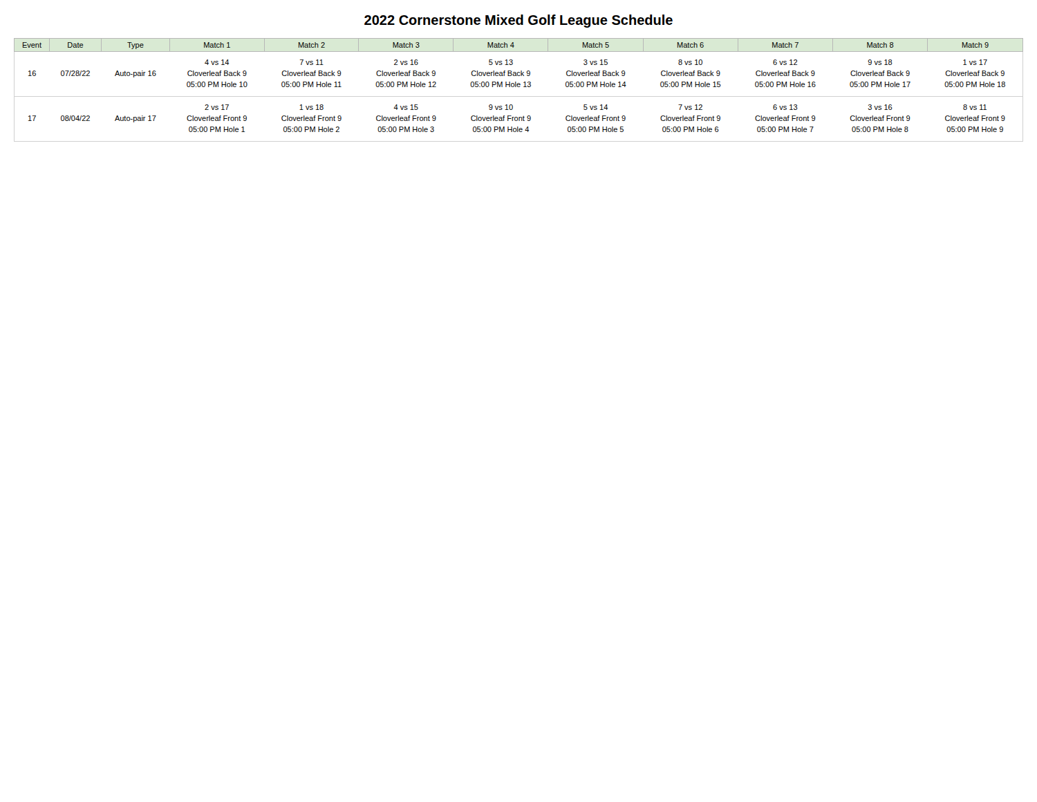2022 Cornerstone Mixed Golf League Schedule
| Event | Date | Type | Match 1 | Match 2 | Match 3 | Match 4 | Match 5 | Match 6 | Match 7 | Match 8 | Match 9 |
| --- | --- | --- | --- | --- | --- | --- | --- | --- | --- | --- | --- |
| 16 | 07/28/22 | Auto-pair 16 | 4 vs 14 Cloverleaf Back 9 05:00 PM Hole 10 | 7 vs 11 Cloverleaf Back 9 05:00 PM Hole 11 | 2 vs 16 Cloverleaf Back 9 05:00 PM Hole 12 | 5 vs 13 Cloverleaf Back 9 05:00 PM Hole 13 | 3 vs 15 Cloverleaf Back 9 05:00 PM Hole 14 | 8 vs 10 Cloverleaf Back 9 05:00 PM Hole 15 | 6 vs 12 Cloverleaf Back 9 05:00 PM Hole 16 | 9 vs 18 Cloverleaf Back 9 05:00 PM Hole 17 | 1 vs 17 Cloverleaf Back 9 05:00 PM Hole 18 |
| 17 | 08/04/22 | Auto-pair 17 | 2 vs 17 Cloverleaf Front 9 05:00 PM Hole 1 | 1 vs 18 Cloverleaf Front 9 05:00 PM Hole 2 | 4 vs 15 Cloverleaf Front 9 05:00 PM Hole 3 | 9 vs 10 Cloverleaf Front 9 05:00 PM Hole 4 | 5 vs 14 Cloverleaf Front 9 05:00 PM Hole 5 | 7 vs 12 Cloverleaf Front 9 05:00 PM Hole 6 | 6 vs 13 Cloverleaf Front 9 05:00 PM Hole 7 | 3 vs 16 Cloverleaf Front 9 05:00 PM Hole 8 | 8 vs 11 Cloverleaf Front 9 05:00 PM Hole 9 |